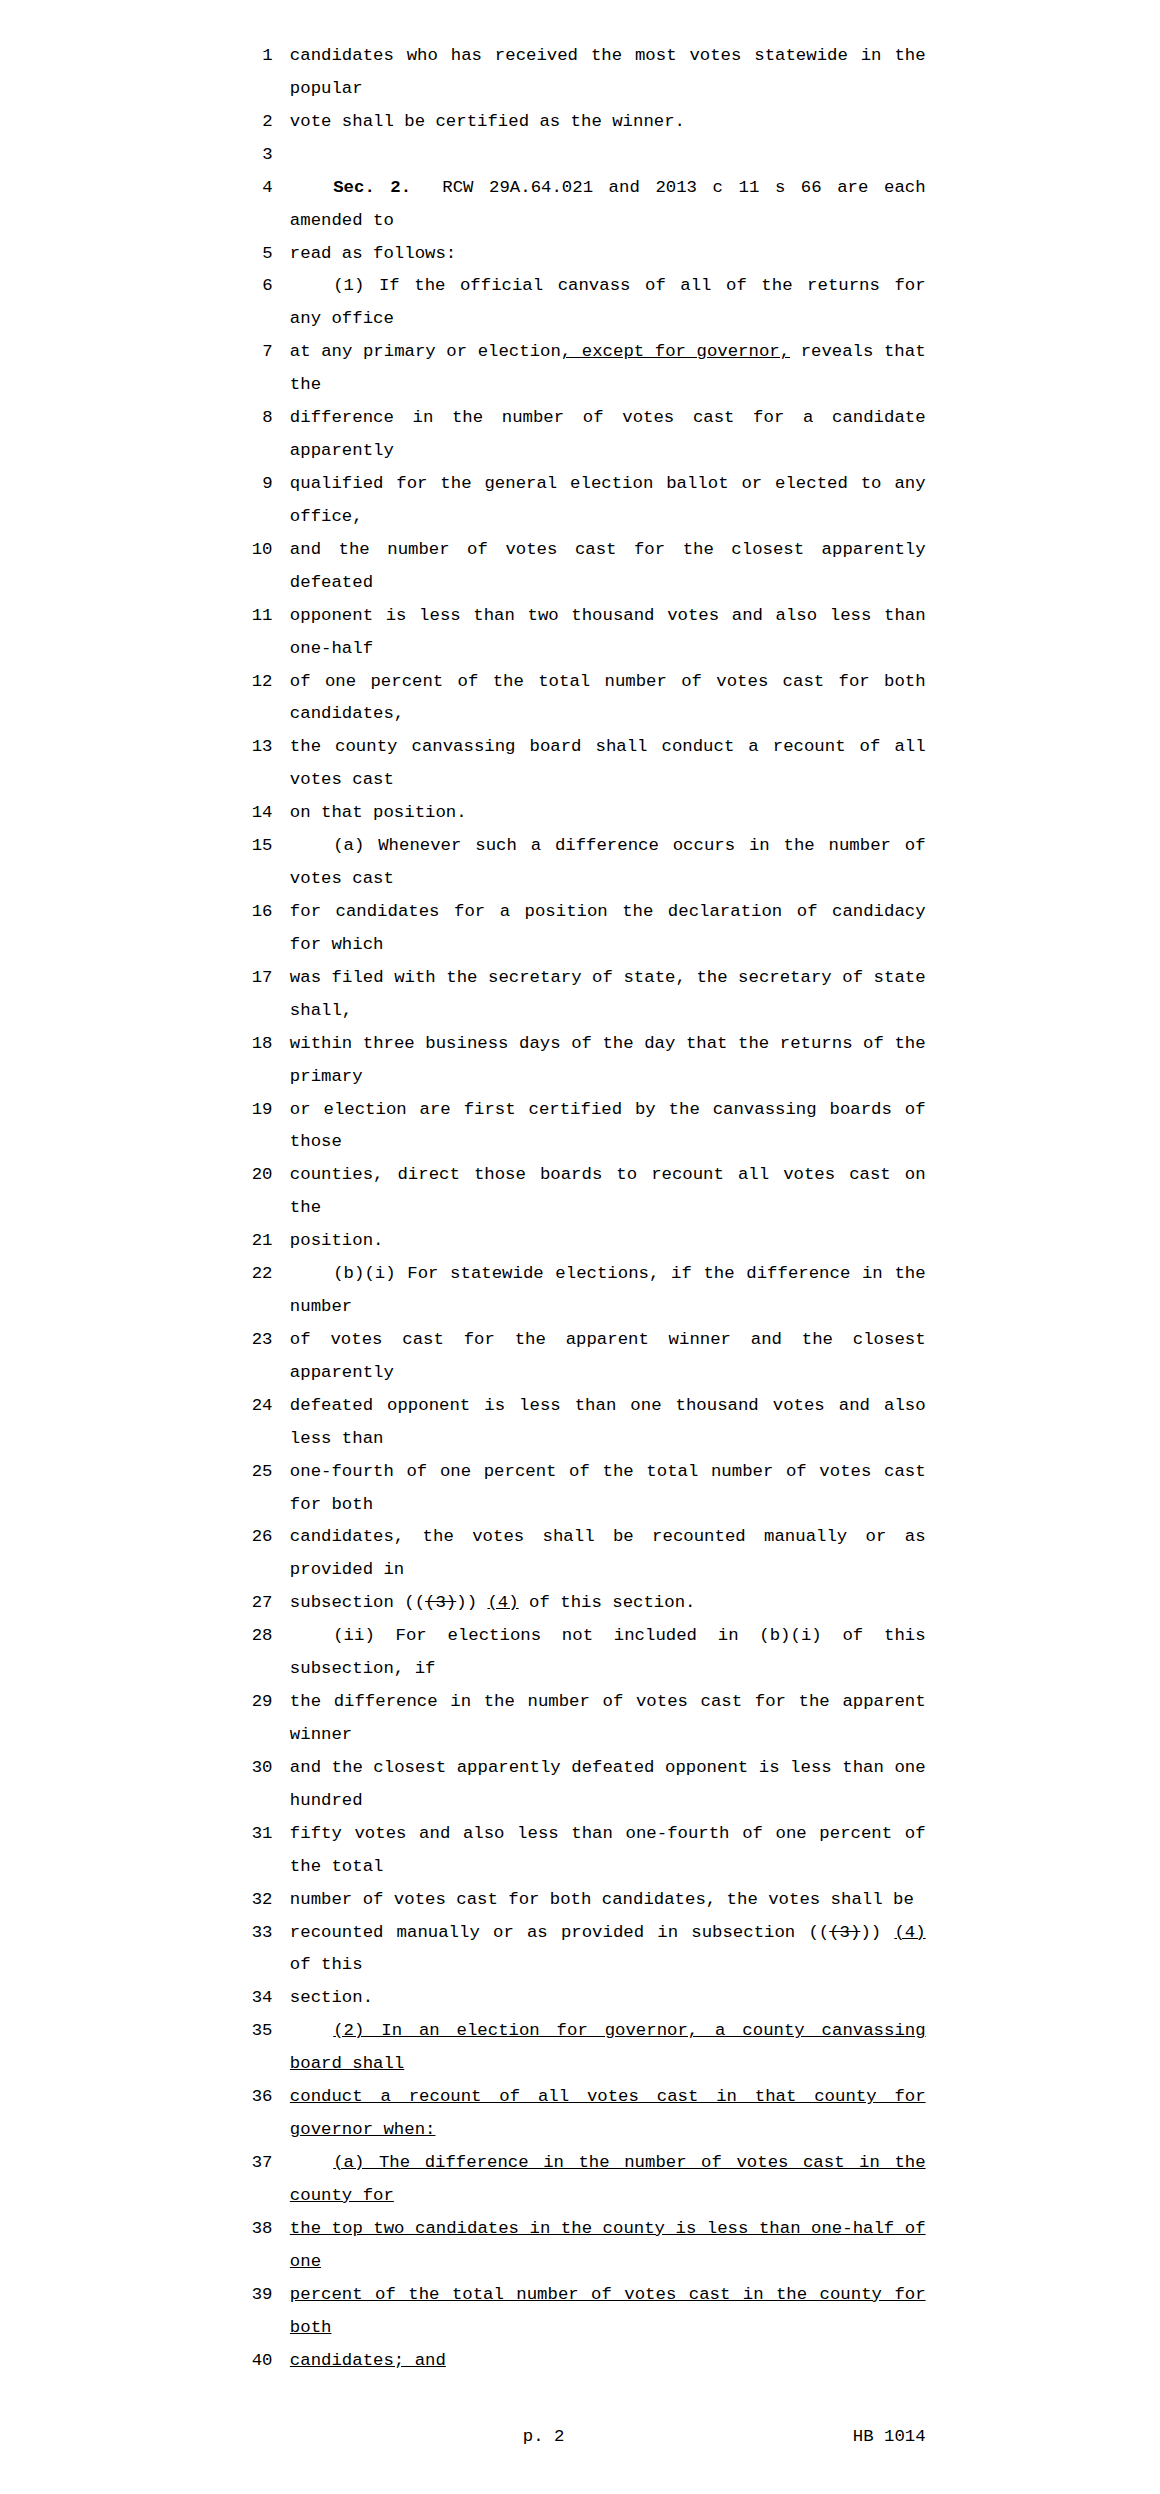candidates who has received the most votes statewide in the popular
vote shall be certified as the winner.
Sec. 2. RCW 29A.64.021 and 2013 c 11 s 66 are each amended to
read as follows:
(1) If the official canvass of all of the returns for any office
at any primary or election, except for governor, reveals that the
difference in the number of votes cast for a candidate apparently
qualified for the general election ballot or elected to any office,
and the number of votes cast for the closest apparently defeated
opponent is less than two thousand votes and also less than one-half
of one percent of the total number of votes cast for both candidates,
the county canvassing board shall conduct a recount of all votes cast
on that position.
(a) Whenever such a difference occurs in the number of votes cast
for candidates for a position the declaration of candidacy for which
was filed with the secretary of state, the secretary of state shall,
within three business days of the day that the returns of the primary
or election are first certified by the canvassing boards of those
counties, direct those boards to recount all votes cast on the
position.
(b)(i) For statewide elections, if the difference in the number
of votes cast for the apparent winner and the closest apparently
defeated opponent is less than one thousand votes and also less than
one-fourth of one percent of the total number of votes cast for both
candidates, the votes shall be recounted manually or as provided in
subsection (((3))) (4) of this section.
(ii) For elections not included in (b)(i) of this subsection, if
the difference in the number of votes cast for the apparent winner
and the closest apparently defeated opponent is less than one hundred
fifty votes and also less than one-fourth of one percent of the total
number of votes cast for both candidates, the votes shall be
recounted manually or as provided in subsection (((3))) (4) of this
section.
(2) In an election for governor, a county canvassing board shall
conduct a recount of all votes cast in that county for governor when:
(a) The difference in the number of votes cast in the county for
the top two candidates in the county is less than one-half of one
percent of the total number of votes cast in the county for both
candidates; and
p. 2HB 1014